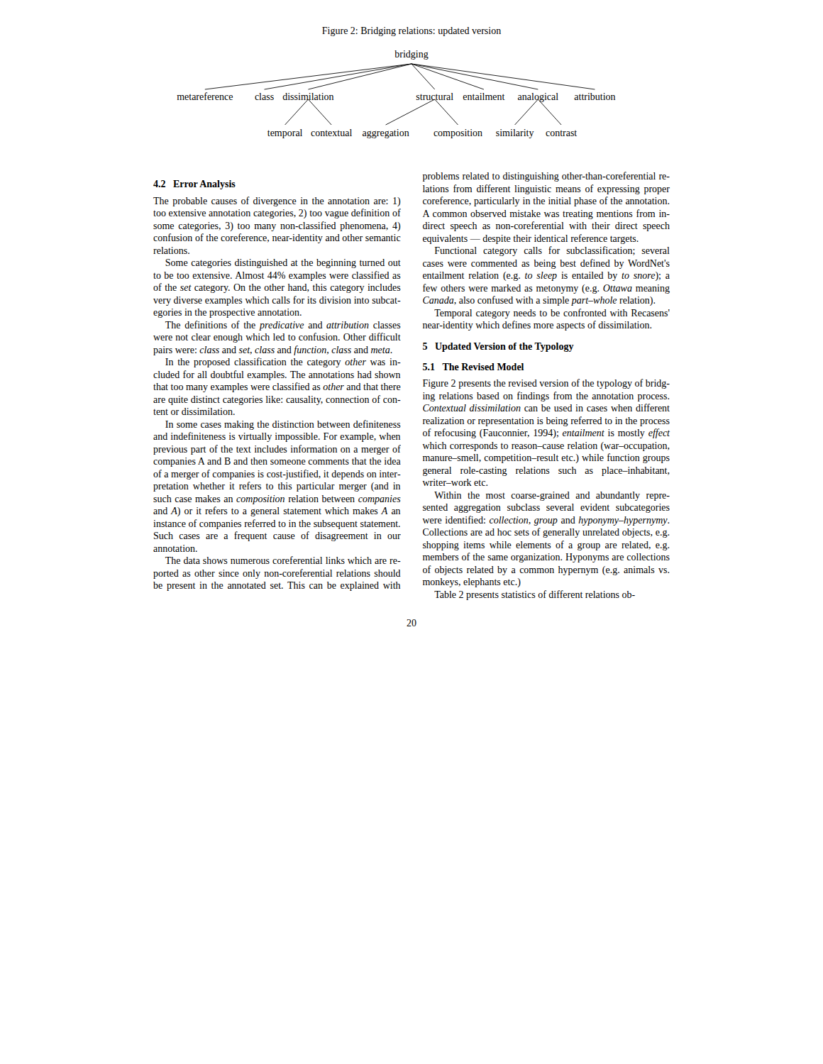Figure 2: Bridging relations: updated version
bridging
metareference
class
dissimilation
structural
entailment
analogical
attribution
temporal
contextual
aggregation
composition
similarity
contrast
4.2 Error Analysis
The probable causes of divergence in the annotation are: 1) too extensive annotation categories, 2) too vague definition of some categories, 3) too many non-classified phenomena, 4) confusion of the coreference, near-identity and other semantic relations.
Some categories distinguished at the beginning turned out to be too extensive. Almost 44% examples were classified as of the set category. On the other hand, this category includes very diverse examples which calls for its division into subcategories in the prospective annotation.
The definitions of the predicative and attribution classes were not clear enough which led to confusion. Other difficult pairs were: class and set, class and function, class and meta.
In the proposed classification the category other was included for all doubtful examples. The annotations had shown that too many examples were classified as other and that there are quite distinct categories like: causality, connection of content or dissimilation.
In some cases making the distinction between definiteness and indefiniteness is virtually impossible. For example, when previous part of the text includes information on a merger of companies A and B and then someone comments that the idea of a merger of companies is cost-justified, it depends on interpretation whether it refers to this particular merger (and in such case makes an composition relation between companies and A) or it refers to a general statement which makes A an instance of companies referred to in the subsequent statement. Such cases are a frequent cause of disagreement in our annotation.
The data shows numerous coreferential links which are reported as other since only non-coreferential relations should be present in the annotated set. This can be explained with problems related to distinguishing other-than-coreferential relations from different linguistic means of expressing proper coreference, particularly in the initial phase of the annotation. A common observed mistake was treating mentions from indirect speech as non-coreferential with their direct speech equivalents — despite their identical reference targets.
Functional category calls for subclassification; several cases were commented as being best defined by WordNet's entailment relation (e.g. to sleep is entailed by to snore); a few others were marked as metonymy (e.g. Ottawa meaning Canada, also confused with a simple part–whole relation).
Temporal category needs to be confronted with Recasens' near-identity which defines more aspects of dissimilation.
5 Updated Version of the Typology
5.1 The Revised Model
Figure 2 presents the revised version of the typology of bridging relations based on findings from the annotation process. Contextual dissimilation can be used in cases when different realization or representation is being referred to in the process of refocusing (Fauconnier, 1994); entailment is mostly effect which corresponds to reason–cause relation (war–occupation, manure–smell, competition–result etc.) while function groups general role-casting relations such as place–inhabitant, writer–work etc.
Within the most coarse-grained and abundantly represented aggregation subclass several evident subcategories were identified: collection, group and hyponymy–hypernymy. Collections are ad hoc sets of generally unrelated objects, e.g. shopping items while elements of a group are related, e.g. members of the same organization. Hyponyms are collections of objects related by a common hypernym (e.g. animals vs. monkeys, elephants etc.)
Table 2 presents statistics of different relations ob-
20